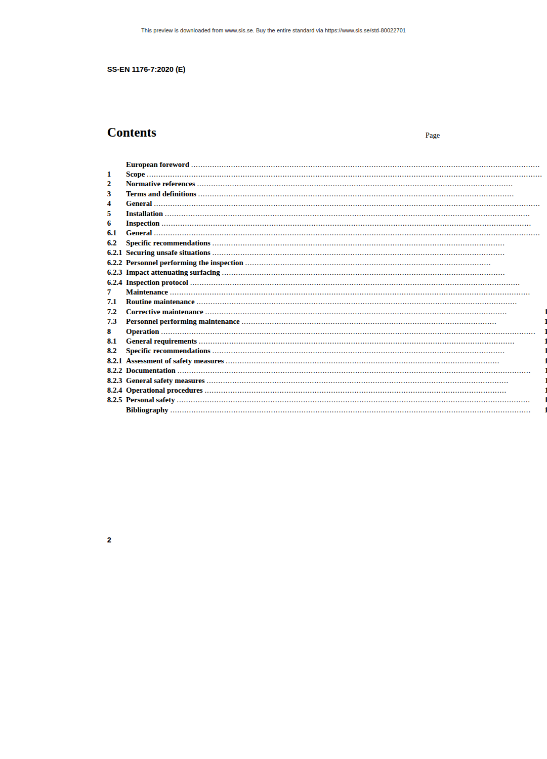This preview is downloaded from www.sis.se. Buy the entire standard via https://www.sis.se/std-80022701
SS-EN 1176-7:2020 (E)
Page
Contents
| | European foreword ..................................................................................................................................................... | 3 |
| 1 | Scope ......................................................................................................................................................................... | 5 |
| 2 | Normative references ....................................................................................................................................... | 5 |
| 3 | Terms and definitions ....................................................................................................................................... | 5 |
| 4 | General ..................................................................................................................................................................... | 6 |
| 5 | Installation ............................................................................................................................................................ | 7 |
| 6 | Inspection .............................................................................................................................................................. | 7 |
| 6.1 | General ..................................................................................................................................................................... | 7 |
| 6.2 | Specific recommendations ............................................................................................................................. | 8 |
| 6.2.1 | Securing unsafe situations ............................................................................................................................. | 8 |
| 6.2.2 | Personnel performing the inspection ......................................................................................................... | 9 |
| 6.2.3 | Impact attenuating surfacing ......................................................................................................................... | 9 |
| 6.2.4 | Inspection protocol ............................................................................................................................................. | 9 |
| 7 | Maintenance .......................................................................................................................................................... | 9 |
| 7.1 | Routine maintenance ......................................................................................................................................... | 9 |
| 7.2 | Corrective maintenance ................................................................................................................................. | 10 |
| 7.3 | Personnel performing maintenance ............................................................................................................. | 10 |
| 8 | Operation ................................................................................................................................................................ | 10 |
| 8.1 | General requirements ....................................................................................................................................... | 10 |
| 8.2 | Specific recommendations ............................................................................................................................. | 10 |
| 8.2.1 | Assessment of safety measures ..................................................................................................................... | 10 |
| 8.2.2 | Documentation ....................................................................................................................................................... | 11 |
| 8.2.3 | General safety measures ................................................................................................................................. | 11 |
| 8.2.4 | Operational procedures ................................................................................................................................. | 11 |
| 8.2.5 | Personal safety ....................................................................................................................................................... | 12 |
| | Bibliography .......................................................................................................................................................... | 13 |
2